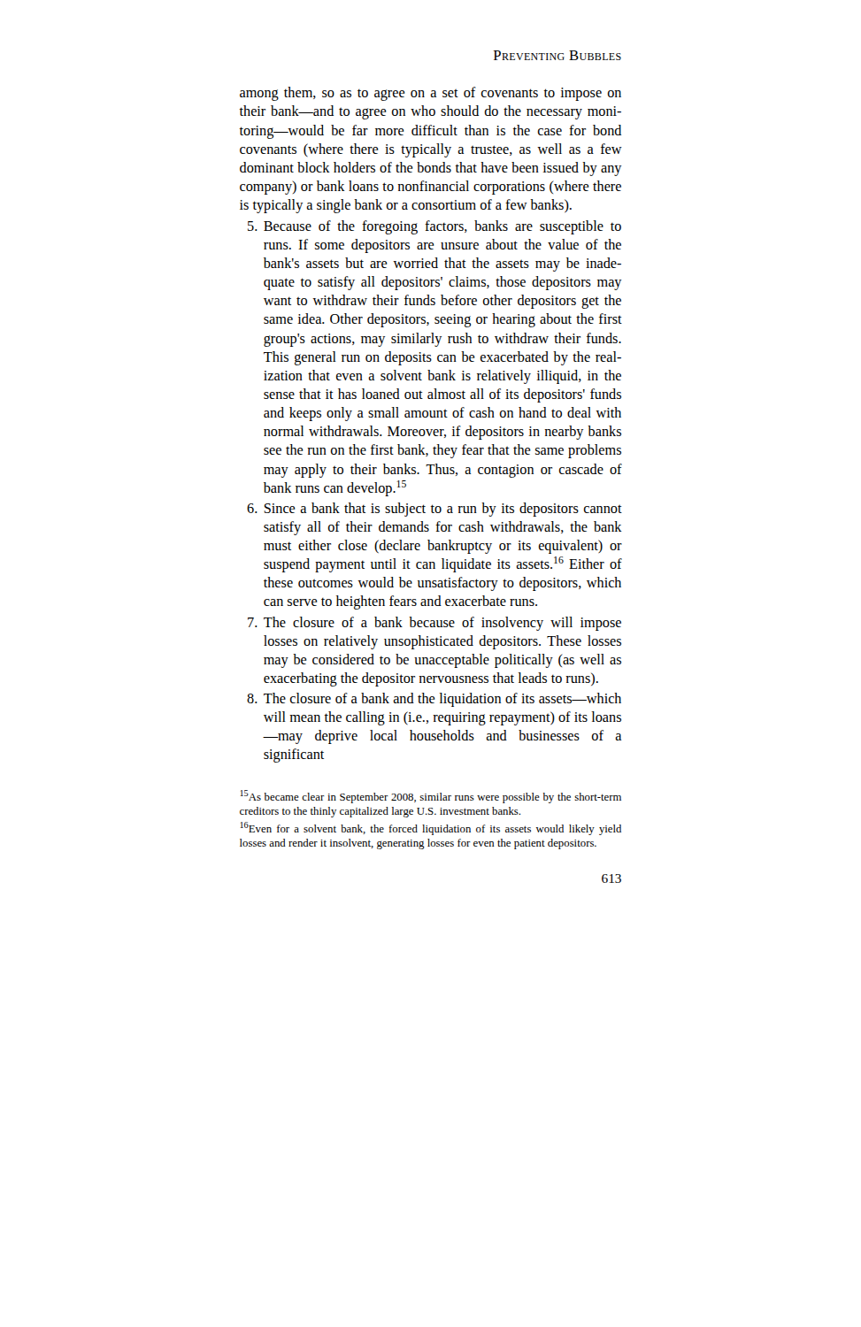Preventing Bubbles
among them, so as to agree on a set of covenants to impose on their bank—and to agree on who should do the necessary monitoring—would be far more difficult than is the case for bond covenants (where there is typically a trustee, as well as a few dominant block holders of the bonds that have been issued by any company) or bank loans to nonfinancial corporations (where there is typically a single bank or a consortium of a few banks).
Because of the foregoing factors, banks are susceptible to runs. If some depositors are unsure about the value of the bank's assets but are worried that the assets may be inadequate to satisfy all depositors' claims, those depositors may want to withdraw their funds before other depositors get the same idea. Other depositors, seeing or hearing about the first group's actions, may similarly rush to withdraw their funds. This general run on deposits can be exacerbated by the realization that even a solvent bank is relatively illiquid, in the sense that it has loaned out almost all of its depositors' funds and keeps only a small amount of cash on hand to deal with normal withdrawals. Moreover, if depositors in nearby banks see the run on the first bank, they fear that the same problems may apply to their banks. Thus, a contagion or cascade of bank runs can develop.15
Since a bank that is subject to a run by its depositors cannot satisfy all of their demands for cash withdrawals, the bank must either close (declare bankruptcy or its equivalent) or suspend payment until it can liquidate its assets.16 Either of these outcomes would be unsatisfactory to depositors, which can serve to heighten fears and exacerbate runs.
The closure of a bank because of insolvency will impose losses on relatively unsophisticated depositors. These losses may be considered to be unacceptable politically (as well as exacerbating the depositor nervousness that leads to runs).
The closure of a bank and the liquidation of its assets—which will mean the calling in (i.e., requiring repayment) of its loans—may deprive local households and businesses of a significant
15As became clear in September 2008, similar runs were possible by the short-term creditors to the thinly capitalized large U.S. investment banks.
16Even for a solvent bank, the forced liquidation of its assets would likely yield losses and render it insolvent, generating losses for even the patient depositors.
613